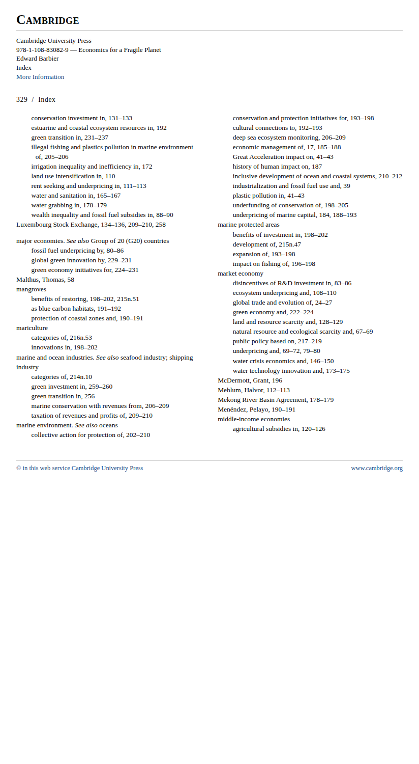Cambridge
Cambridge University Press
978-1-108-83082-9 — Economics for a Fragile Planet
Edward Barbier
Index
More Information
329/Index
conservation investment in, 131–133
estuarine and coastal ecosystem resources in, 192
green transition in, 231–237
illegal fishing and plastics pollution in marine environment of, 205–206
irrigation inequality and inefficiency in, 172
land use intensification in, 110
rent seeking and underpricing in, 111–113
water and sanitation in, 165–167
water grabbing in, 178–179
wealth inequality and fossil fuel subsidies in, 88–90
Luxembourg Stock Exchange, 134–136, 209–210, 258
major economies. See also Group of 20 (G20) countries
fossil fuel underpricing by, 80–86
global green innovation by, 229–231
green economy initiatives for, 224–231
Malthus, Thomas, 58
mangroves
benefits of restoring, 198–202, 215n.51
as blue carbon habitats, 191–192
protection of coastal zones and, 190–191
mariculture
categories of, 216n.53
innovations in, 198–202
marine and ocean industries. See also seafood industry; shipping industry
categories of, 214n.10
green investment in, 259–260
green transition in, 256
marine conservation with revenues from, 206–209
taxation of revenues and profits of, 209–210
marine environment. See also oceans
collective action for protection of, 202–210
conservation and protection initiatives for, 193–198
cultural connections to, 192–193
deep sea ecosystem monitoring, 206–209
economic management of, 17, 185–188
Great Acceleration impact on, 41–43
history of human impact on, 187
inclusive development of ocean and coastal systems, 210–212
industrialization and fossil fuel use and, 39
plastic pollution in, 41–43
underfunding of conservation of, 198–205
underpricing of marine capital, 184, 188–193
marine protected areas
benefits of investment in, 198–202
development of, 215n.47
expansion of, 193–198
impact on fishing of, 196–198
market economy
disincentives of R&D investment in, 83–86
ecosystem underpricing and, 108–110
global trade and evolution of, 24–27
green economy and, 222–224
land and resource scarcity and, 128–129
natural resource and ecological scarcity and, 67–69
public policy based on, 217–219
underpricing and, 69–72, 79–80
water crisis economics and, 146–150
water technology innovation and, 173–175
McDermott, Grant, 196
Mehlum, Halvor, 112–113
Mekong River Basin Agreement, 178–179
Menéndez, Pelayo, 190–191
middle-income economies
agricultural subsidies in, 120–126
© in this web service Cambridge University Press
www.cambridge.org